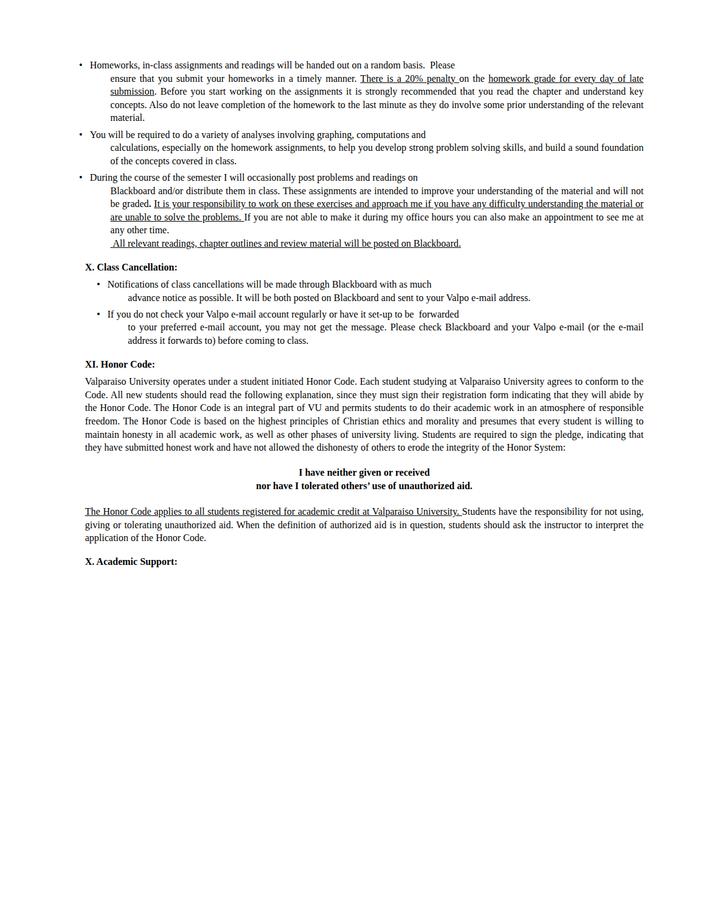Homeworks, in-class assignments and readings will be handed out on a random basis. Please ensure that you submit your homeworks in a timely manner. There is a 20% penalty on the homework grade for every day of late submission. Before you start working on the assignments it is strongly recommended that you read the chapter and understand key concepts. Also do not leave completion of the homework to the last minute as they do involve some prior understanding of the relevant material.
You will be required to do a variety of analyses involving graphing, computations and calculations, especially on the homework assignments, to help you develop strong problem solving skills, and build a sound foundation of the concepts covered in class.
During the course of the semester I will occasionally post problems and readings on Blackboard and/or distribute them in class. These assignments are intended to improve your understanding of the material and will not be graded. It is your responsibility to work on these exercises and approach me if you have any difficulty understanding the material or are unable to solve the problems. If you are not able to make it during my office hours you can also make an appointment to see me at any other time. All relevant readings, chapter outlines and review material will be posted on Blackboard.
X. Class Cancellation:
Notifications of class cancellations will be made through Blackboard with as much advance notice as possible. It will be both posted on Blackboard and sent to your Valpo e-mail address.
If you do not check your Valpo e-mail account regularly or have it set-up to be forwarded to your preferred e-mail account, you may not get the message. Please check Blackboard and your Valpo e-mail (or the e-mail address it forwards to) before coming to class.
XI. Honor Code:
Valparaiso University operates under a student initiated Honor Code. Each student studying at Valparaiso University agrees to conform to the Code. All new students should read the following explanation, since they must sign their registration form indicating that they will abide by the Honor Code. The Honor Code is an integral part of VU and permits students to do their academic work in an atmosphere of responsible freedom. The Honor Code is based on the highest principles of Christian ethics and morality and presumes that every student is willing to maintain honesty in all academic work, as well as other phases of university living. Students are required to sign the pledge, indicating that they have submitted honest work and have not allowed the dishonesty of others to erode the integrity of the Honor System:
I have neither given or received
nor have I tolerated others’ use of unauthorized aid.
The Honor Code applies to all students registered for academic credit at Valparaiso University. Students have the responsibility for not using, giving or tolerating unauthorized aid. When the definition of authorized aid is in question, students should ask the instructor to interpret the application of the Honor Code.
X. Academic Support: